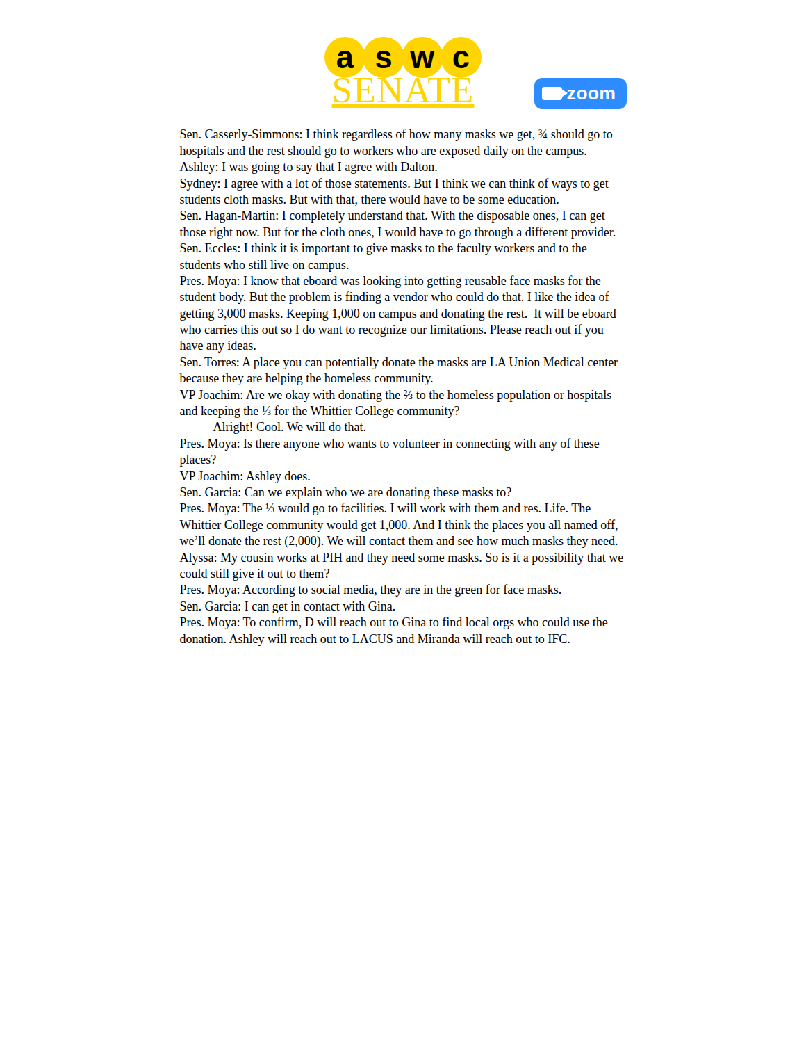aswc
SENATE
zoom
Sen. Casserly-Simmons: I think regardless of how many masks we get, ¾ should go to hospitals and the rest should go to workers who are exposed daily on the campus.
Ashley: I was going to say that I agree with Dalton.
Sydney: I agree with a lot of those statements. But I think we can think of ways to get students cloth masks. But with that, there would have to be some education.
Sen. Hagan-Martin: I completely understand that. With the disposable ones, I can get those right now. But for the cloth ones, I would have to go through a different provider.
Sen. Eccles: I think it is important to give masks to the faculty workers and to the students who still live on campus.
Pres. Moya: I know that eboard was looking into getting reusable face masks for the student body. But the problem is finding a vendor who could do that. I like the idea of getting 3,000 masks. Keeping 1,000 on campus and donating the rest. It will be eboard who carries this out so I do want to recognize our limitations. Please reach out if you have any ideas.
Sen. Torres: A place you can potentially donate the masks are LA Union Medical center because they are helping the homeless community.
VP Joachim: Are we okay with donating the ⅔ to the homeless population or hospitals and keeping the ⅓ for the Whittier College community?
Alright! Cool. We will do that.
Pres. Moya: Is there anyone who wants to volunteer in connecting with any of these places?
VP Joachim: Ashley does.
Sen. Garcia: Can we explain who we are donating these masks to?
Pres. Moya: The ⅓ would go to facilities. I will work with them and res. Life. The Whittier College community would get 1,000. And I think the places you all named off, we’ll donate the rest (2,000). We will contact them and see how much masks they need.
Alyssa: My cousin works at PIH and they need some masks. So is it a possibility that we could still give it out to them?
Pres. Moya: According to social media, they are in the green for face masks.
Sen. Garcia: I can get in contact with Gina.
Pres. Moya: To confirm, D will reach out to Gina to find local orgs who could use the donation. Ashley will reach out to LACUS and Miranda will reach out to IFC.